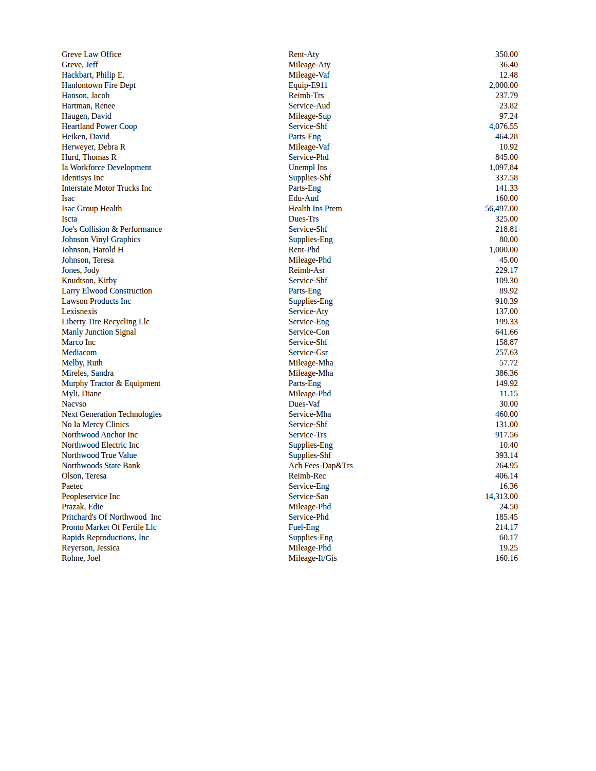| Greve Law Office | Rent-Aty | 350.00 |
| Greve, Jeff | Mileage-Aty | 36.40 |
| Hackbart, Philip E. | Mileage-Vaf | 12.48 |
| Hanlontown Fire Dept | Equip-E911 | 2,000.00 |
| Hanson, Jacob | Reimb-Trs | 237.79 |
| Hartman, Renee | Service-Aud | 23.82 |
| Haugen, David | Mileage-Sup | 97.24 |
| Heartland Power Coop | Service-Shf | 4,076.55 |
| Heiken, David | Parts-Eng | 464.28 |
| Herweyer, Debra R | Mileage-Vaf | 10.92 |
| Hurd, Thomas R | Service-Phd | 845.00 |
| Ia Workforce Development | Unempl Ins | 1,097.84 |
| Identisys Inc | Supplies-Shf | 337.58 |
| Interstate Motor Trucks Inc | Parts-Eng | 141.33 |
| Isac | Edu-Aud | 160.00 |
| Isac Group Health | Health Ins Prem | 56,497.00 |
| Iscta | Dues-Trs | 325.00 |
| Joe's Collision & Performance | Service-Shf | 218.81 |
| Johnson Vinyl Graphics | Supplies-Eng | 80.00 |
| Johnson, Harold H | Rent-Phd | 1,000.00 |
| Johnson, Teresa | Mileage-Phd | 45.00 |
| Jones, Jody | Reimb-Asr | 229.17 |
| Knudtson, Kirby | Service-Shf | 109.30 |
| Larry Elwood Construction | Parts-Eng | 89.92 |
| Lawson Products Inc | Supplies-Eng | 910.39 |
| Lexisnexis | Service-Aty | 137.00 |
| Liberty Tire Recycling Llc | Service-Eng | 199.33 |
| Manly Junction Signal | Service-Con | 641.66 |
| Marco Inc | Service-Shf | 158.87 |
| Mediacom | Service-Gsr | 257.63 |
| Melby, Ruth | Mileage-Mha | 57.72 |
| Mireles, Sandra | Mileage-Mha | 386.36 |
| Murphy Tractor & Equipment | Parts-Eng | 149.92 |
| Myli, Diane | Mileage-Phd | 11.15 |
| Nacvso | Dues-Vaf | 30.00 |
| Next Generation Technologies | Service-Mha | 460.00 |
| No Ia Mercy Clinics | Service-Shf | 131.00 |
| Northwood Anchor Inc | Service-Trs | 917.56 |
| Northwood Electric Inc | Supplies-Eng | 10.40 |
| Northwood True Value | Supplies-Shf | 393.14 |
| Northwoods State Bank | Ach Fees-Dap&Trs | 264.95 |
| Olson, Teresa | Reimb-Rec | 406.14 |
| Paetec | Service-Eng | 16.36 |
| Peopleservice Inc | Service-San | 14,313.00 |
| Prazak, Edie | Mileage-Phd | 24.50 |
| Pritchard's Of Northwood Inc | Service-Phd | 185.45 |
| Pronto Market Of Fertile Llc | Fuel-Eng | 214.17 |
| Rapids Reproductions, Inc | Supplies-Eng | 60.17 |
| Reyerson, Jessica | Mileage-Phd | 19.25 |
| Rohne, Joel | Mileage-It/Gis | 160.16 |